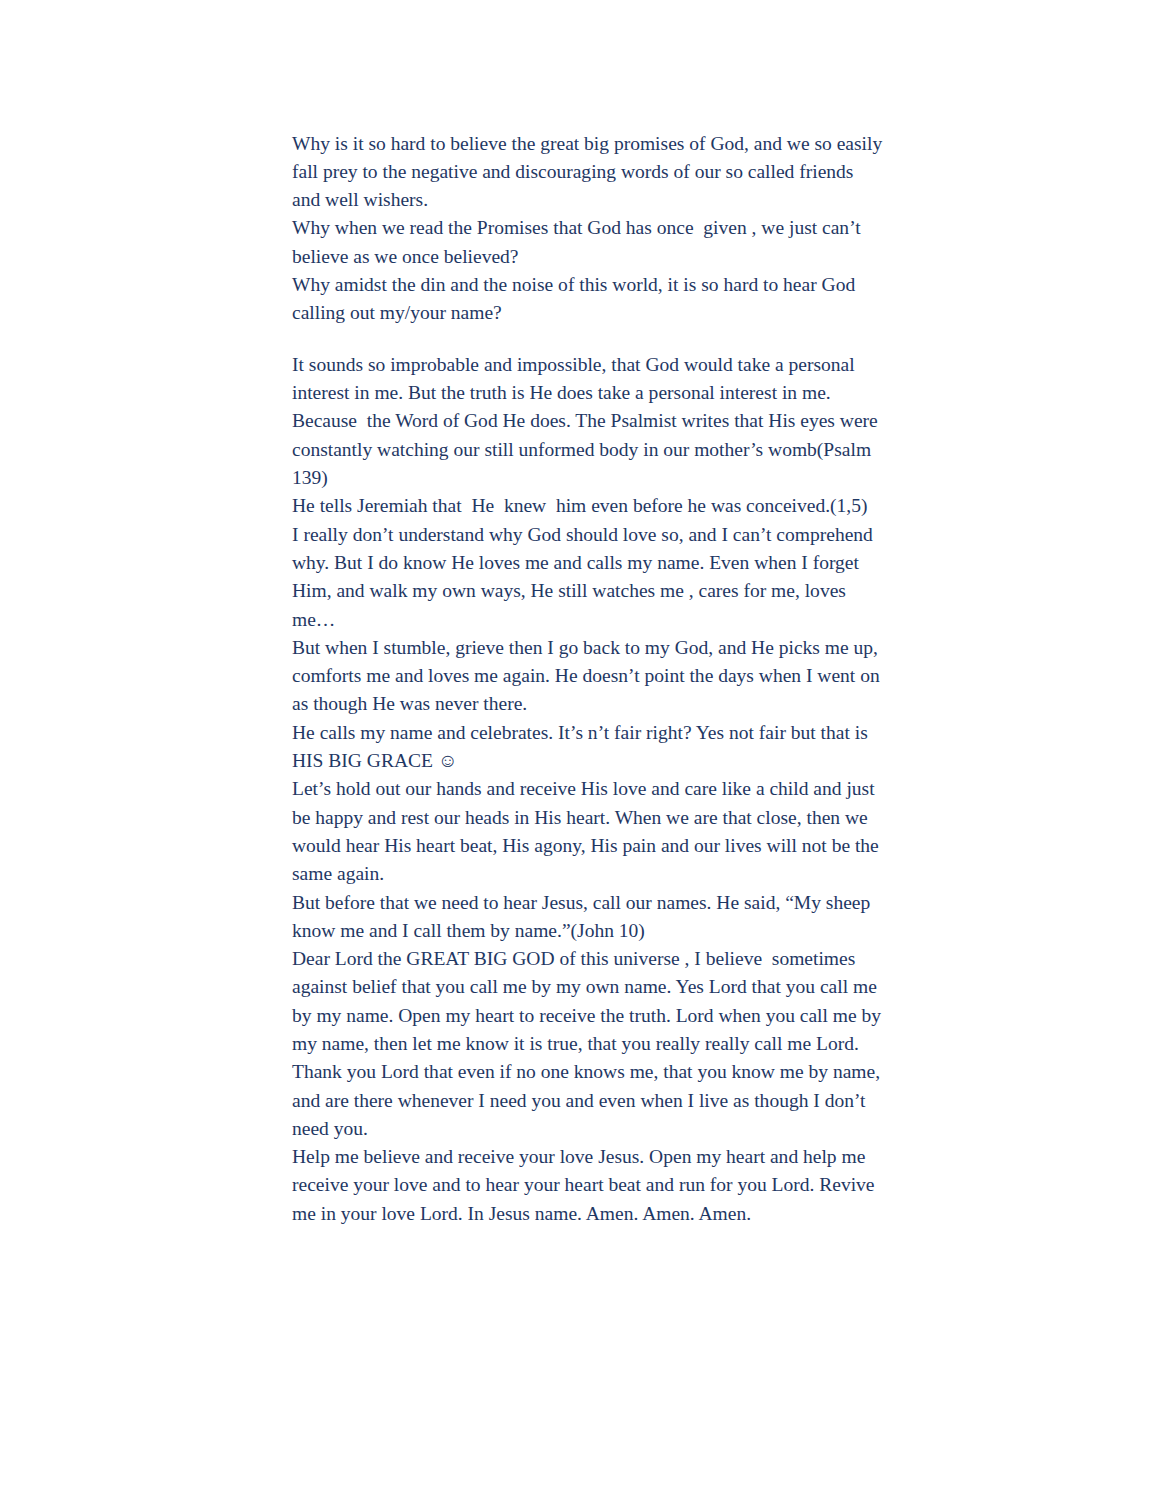Why is it so hard to believe the great big promises of God, and we so easily fall prey to the negative and discouraging words of our so called friends and well wishers.
Why when we read the Promises that God has once given , we just can’t believe as we once believed?
Why amidst the din and the noise of this world, it is so hard to hear God calling out my/your name?
It sounds so improbable and impossible, that God would take a personal interest in me. But the truth is He does take a personal interest in me. Because the Word of God He does. The Psalmist writes that His eyes were constantly watching our still unformed body in our mother’s womb(Psalm 139)
He tells Jeremiah that He knew him even before he was conceived.(1,5)
I really don’t understand why God should love so, and I can’t comprehend why. But I do know He loves me and calls my name. Even when I forget Him, and walk my own ways, He still watches me , cares for me, loves me…
But when I stumble, grieve then I go back to my God, and He picks me up, comforts me and loves me again. He doesn’t point the days when I went on as though He was never there.
He calls my name and celebrates. It’s n’t fair right? Yes not fair but that is HIS BIG GRACE ☺
Let’s hold out our hands and receive His love and care like a child and just be happy and rest our heads in His heart. When we are that close, then we would hear His heart beat, His agony, His pain and our lives will not be the same again.
But before that we need to hear Jesus, call our names. He said, “My sheep know me and I call them by name.”(John 10)
Dear Lord the GREAT BIG GOD of this universe , I believe sometimes against belief that you call me by my own name. Yes Lord that you call me by my name. Open my heart to receive the truth. Lord when you call me by my name, then let me know it is true, that you really really call me Lord. Thank you Lord that even if no one knows me, that you know me by name, and are there whenever I need you and even when I live as though I don’t need you.
Help me believe and receive your love Jesus. Open my heart and help me receive your love and to hear your heart beat and run for you Lord. Revive me in your love Lord. In Jesus name. Amen. Amen. Amen.